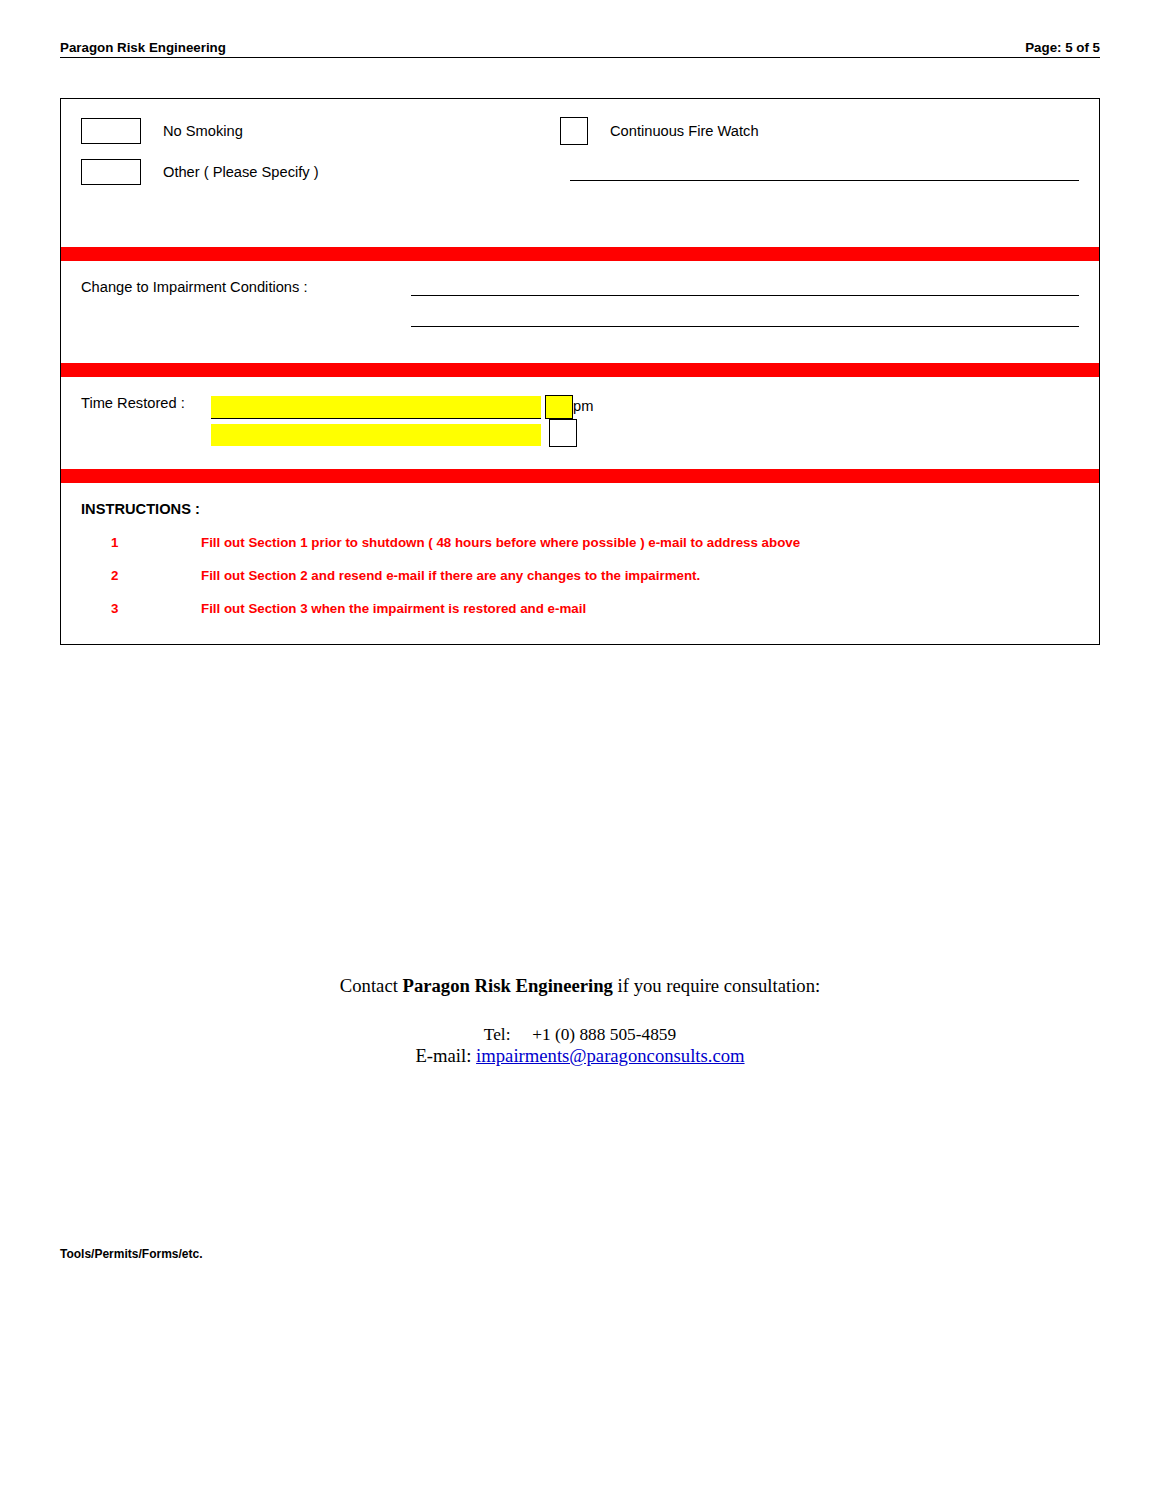Paragon Risk Engineering Page: 5 of 5
No Smoking
Continuous Fire Watch
Other ( Please Specify )
Change to Impairment Conditions :
Time Restored :
pm
INSTRUCTIONS :
1 Fill out Section 1 prior to shutdown ( 48 hours before where possible ) e-mail to address above
2 Fill out Section 2 and resend e-mail if there are any changes to the impairment.
3 Fill out Section 3 when the impairment is restored and e-mail
Contact Paragon Risk Engineering if you require consultation:
Tel: +1 (0) 888 505-4859
E-mail: impairments@paragonconsults.com
Tools/Permits/Forms/etc.